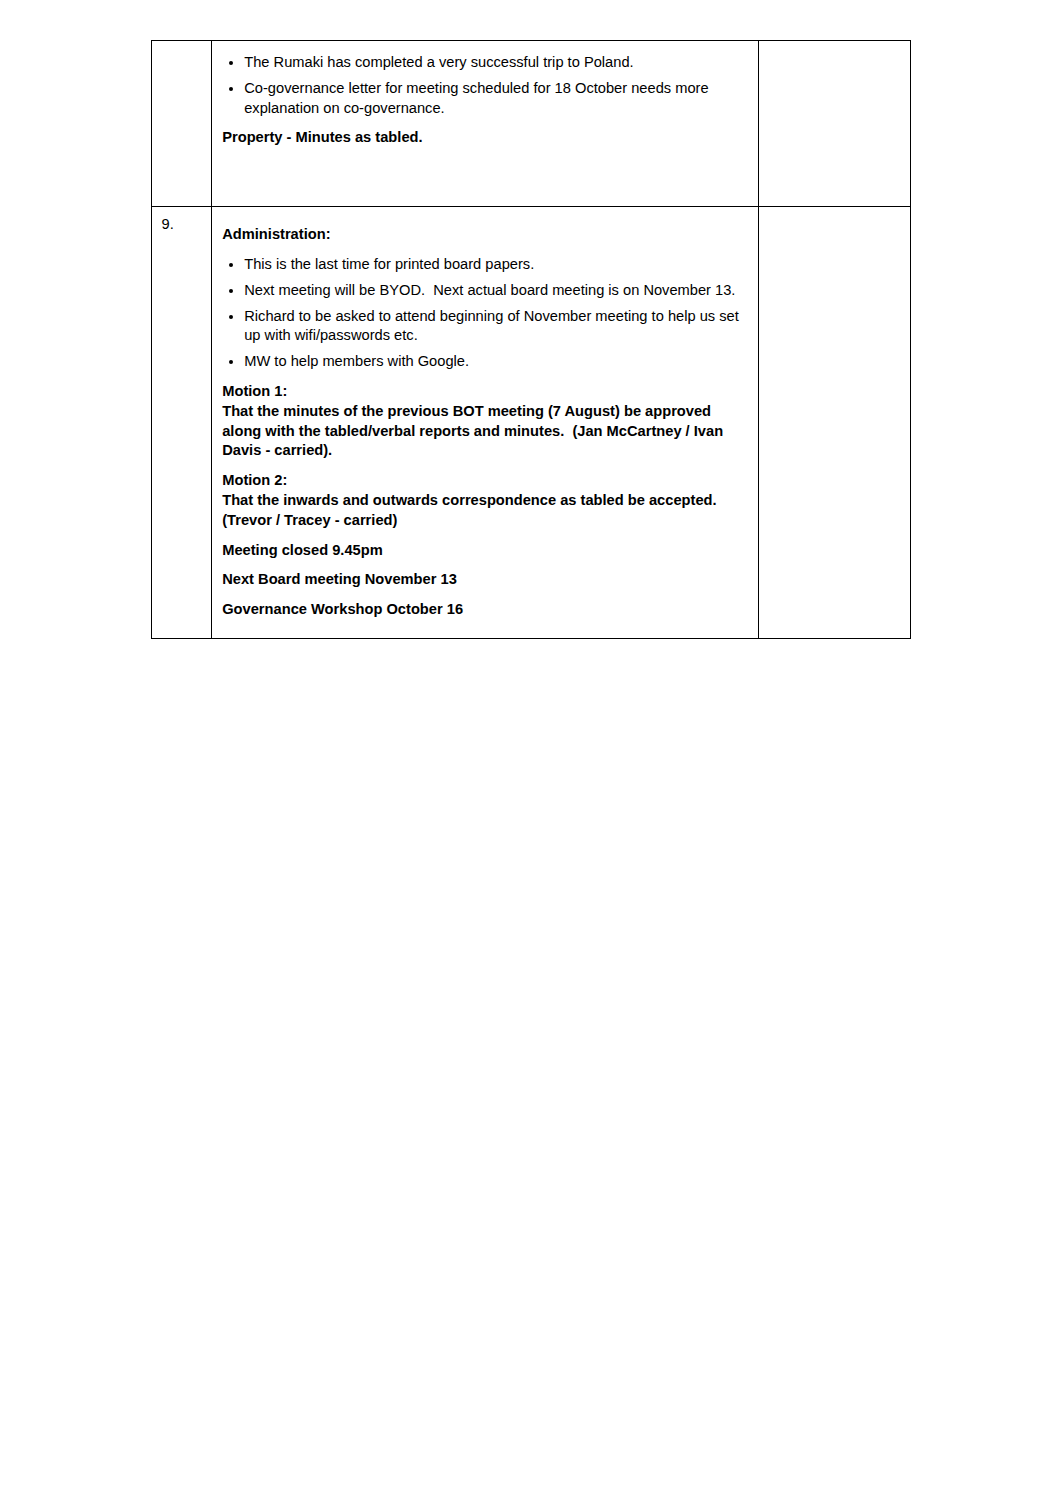| | The Rumaki has completed a very successful trip to Poland. Co-governance letter for meeting scheduled for 18 October needs more explanation on co-governance. Property - Minutes as tabled. | |
| 9. | Administration: This is the last time for printed board papers. Next meeting will be BYOD. Next actual board meeting is on November 13. Richard to be asked to attend beginning of November meeting to help us set up with wifi/passwords etc. MW to help members with Google. Motion 1: That the minutes of the previous BOT meeting (7 August) be approved along with the tabled/verbal reports and minutes. (Jan McCartney / Ivan Davis - carried). Motion 2: That the inwards and outwards correspondence as tabled be accepted. (Trevor / Tracey - carried) Meeting closed 9.45pm Next Board meeting November 13 Governance Workshop October 16 | |